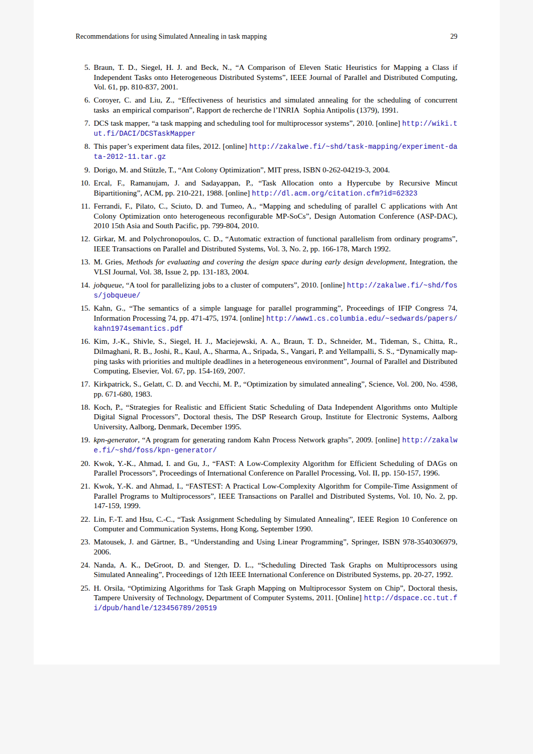Recommendations for using Simulated Annealing in task mapping 29
Braun, T. D., Siegel, H. J. and Beck, N., “A Comparison of Eleven Static Heuristics for Mapping a Class if Independent Tasks onto Heterogeneous Distributed Systems”, IEEE Journal of Parallel and Distributed Computing, Vol. 61, pp. 810-837, 2001.
Coroyer, C. and Liu, Z., “Effectiveness of heuristics and simulated annealing for the scheduling of concurrent tasks an empirical comparison”, Rapport de recherche de l’INRIA Sophia Antipolis (1379), 1991.
DCS task mapper, “a task mapping and scheduling tool for multiprocessor systems”, 2010. [online] http://wiki.tut.fi/DACI/DCSTaskMapper
This paper’s experiment data files, 2012. [online] http://zakalwe.fi/~shd/task-mapping/experiment-data-2012-11.tar.gz
Dorigo, M. and Stützle, T., “Ant Colony Optimization”, MIT press, ISBN 0-262-04219-3, 2004.
Ercal, F., Ramanujam, J. and Sadayappan, P., “Task Allocation onto a Hypercube by Recursive Mincut Bipartitioning”, ACM, pp. 210-221, 1988. [online] http://dl.acm.org/citation.cfm?id=62323
Ferrandi, F., Pilato, C., Sciuto, D. and Tumeo, A., “Mapping and scheduling of parallel C applications with Ant Colony Optimization onto heterogeneous reconfigurable MP-SoCs”, Design Automation Conference (ASP-DAC), 2010 15th Asia and South Pacific, pp. 799-804, 2010.
Girkar, M. and Polychronopoulos, C. D., “Automatic extraction of functional parallelism from ordinary programs”, IEEE Transactions on Parallel and Distributed Systems, Vol. 3, No. 2, pp. 166-178, March 1992.
M. Gries, Methods for evaluating and covering the design space during early design development, Integration, the VLSI Journal, Vol. 38, Issue 2, pp. 131-183, 2004.
jobqueue, “A tool for parallelizing jobs to a cluster of computers”, 2010. [online] http://zakalwe.fi/~shd/foss/jobqueue/
Kahn, G., “The semantics of a simple language for parallel programming”, Proceedings of IFIP Congress 74, Information Processing 74, pp. 471-475, 1974. [online] http://www1.cs.columbia.edu/~sedwards/papers/kahn1974semantics.pdf
Kim, J.-K., Shivle, S., Siegel, H. J., Maciejewski, A. A., Braun, T. D., Schneider, M., Tideman, S., Chitta, R., Dilmaghani, R. B., Joshi, R., Kaul, A., Sharma, A., Sripada, S., Vangari, P. and Yellampalli, S. S., “Dynamically mapping tasks with priorities and multiple deadlines in a heterogeneous environment”, Journal of Parallel and Distributed Computing, Elsevier, Vol. 67, pp. 154-169, 2007.
Kirkpatrick, S., Gelatt, C. D. and Vecchi, M. P., “Optimization by simulated annealing”, Science, Vol. 200, No. 4598, pp. 671-680, 1983.
Koch, P., “Strategies for Realistic and Efficient Static Scheduling of Data Independent Algorithms onto Multiple Digital Signal Processors”, Doctoral thesis, The DSP Research Group, Institute for Electronic Systems, Aalborg University, Aalborg, Denmark, December 1995.
kpn-generator, “A program for generating random Kahn Process Network graphs”, 2009. [online] http://zakalwe.fi/~shd/foss/kpn-generator/
Kwok, Y.-K., Ahmad, I. and Gu, J., “FAST: A Low-Complexity Algorithm for Efficient Scheduling of DAGs on Parallel Processors”, Proceedings of International Conference on Parallel Processing, Vol. II, pp. 150-157, 1996.
Kwok, Y.-K. and Ahmad, I., “FASTEST: A Practical Low-Complexity Algorithm for Compile-Time Assignment of Parallel Programs to Multiprocessors”, IEEE Transactions on Parallel and Distributed Systems, Vol. 10, No. 2, pp. 147-159, 1999.
Lin, F.-T. and Hsu, C.-C., “Task Assignment Scheduling by Simulated Annealing”, IEEE Region 10 Conference on Computer and Communication Systems, Hong Kong, September 1990.
Matousek, J. and Gärtner, B., “Understanding and Using Linear Programming”, Springer, ISBN 978-3540306979, 2006.
Nanda, A. K., DeGroot, D. and Stenger, D. L., “Scheduling Directed Task Graphs on Multiprocessors using Simulated Annealing”, Proceedings of 12th IEEE International Conference on Distributed Systems, pp. 20-27, 1992.
H. Orsila, “Optimizing Algorithms for Task Graph Mapping on Multiprocessor System on Chip”, Doctoral thesis, Tampere University of Technology, Department of Computer Systems, 2011. [Online] http://dspace.cc.tut.fi/dpub/handle/123456789/20519